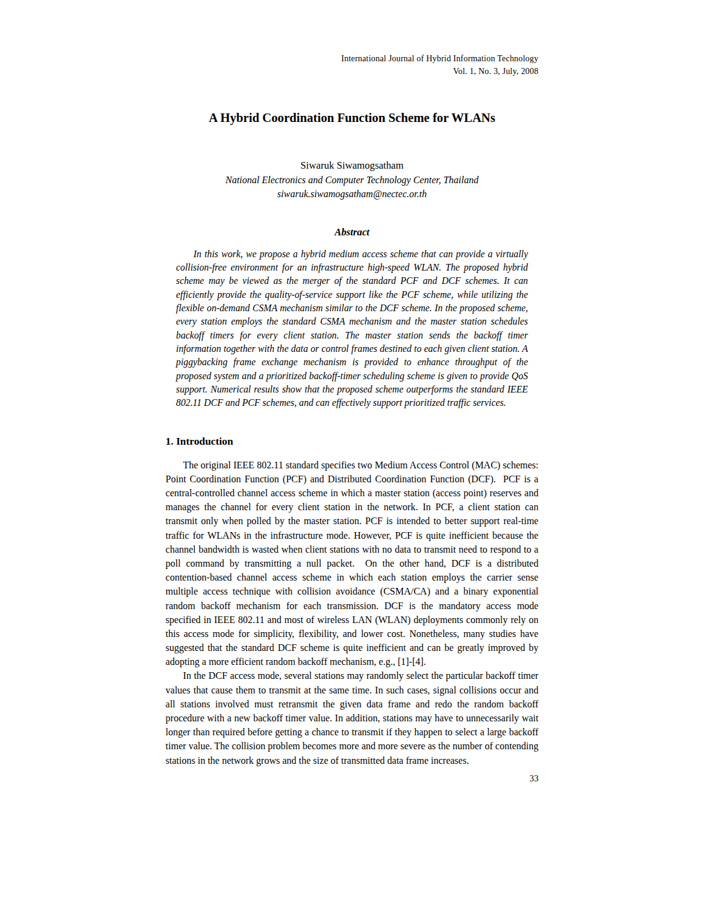International Journal of Hybrid Information Technology
Vol. 1, No. 3, July, 2008
A Hybrid Coordination Function Scheme for WLANs
Siwaruk Siwamogsatham
National Electronics and Computer Technology Center, Thailand
siwaruk.siwamogsatham@nectec.or.th
Abstract
In this work, we propose a hybrid medium access scheme that can provide a virtually collision-free environment for an infrastructure high-speed WLAN. The proposed hybrid scheme may be viewed as the merger of the standard PCF and DCF schemes. It can efficiently provide the quality-of-service support like the PCF scheme, while utilizing the flexible on-demand CSMA mechanism similar to the DCF scheme. In the proposed scheme, every station employs the standard CSMA mechanism and the master station schedules backoff timers for every client station. The master station sends the backoff timer information together with the data or control frames destined to each given client station. A piggybacking frame exchange mechanism is provided to enhance throughput of the proposed system and a prioritized backoff-timer scheduling scheme is given to provide QoS support. Numerical results show that the proposed scheme outperforms the standard IEEE 802.11 DCF and PCF schemes, and can effectively support prioritized traffic services.
1. Introduction
The original IEEE 802.11 standard specifies two Medium Access Control (MAC) schemes: Point Coordination Function (PCF) and Distributed Coordination Function (DCF). PCF is a central-controlled channel access scheme in which a master station (access point) reserves and manages the channel for every client station in the network. In PCF, a client station can transmit only when polled by the master station. PCF is intended to better support real-time traffic for WLANs in the infrastructure mode. However, PCF is quite inefficient because the channel bandwidth is wasted when client stations with no data to transmit need to respond to a poll command by transmitting a null packet. On the other hand, DCF is a distributed contention-based channel access scheme in which each station employs the carrier sense multiple access technique with collision avoidance (CSMA/CA) and a binary exponential random backoff mechanism for each transmission. DCF is the mandatory access mode specified in IEEE 802.11 and most of wireless LAN (WLAN) deployments commonly rely on this access mode for simplicity, flexibility, and lower cost. Nonetheless, many studies have suggested that the standard DCF scheme is quite inefficient and can be greatly improved by adopting a more efficient random backoff mechanism, e.g., [1]-[4].
In the DCF access mode, several stations may randomly select the particular backoff timer values that cause them to transmit at the same time. In such cases, signal collisions occur and all stations involved must retransmit the given data frame and redo the random backoff procedure with a new backoff timer value. In addition, stations may have to unnecessarily wait longer than required before getting a chance to transmit if they happen to select a large backoff timer value. The collision problem becomes more and more severe as the number of contending stations in the network grows and the size of transmitted data frame increases.
33